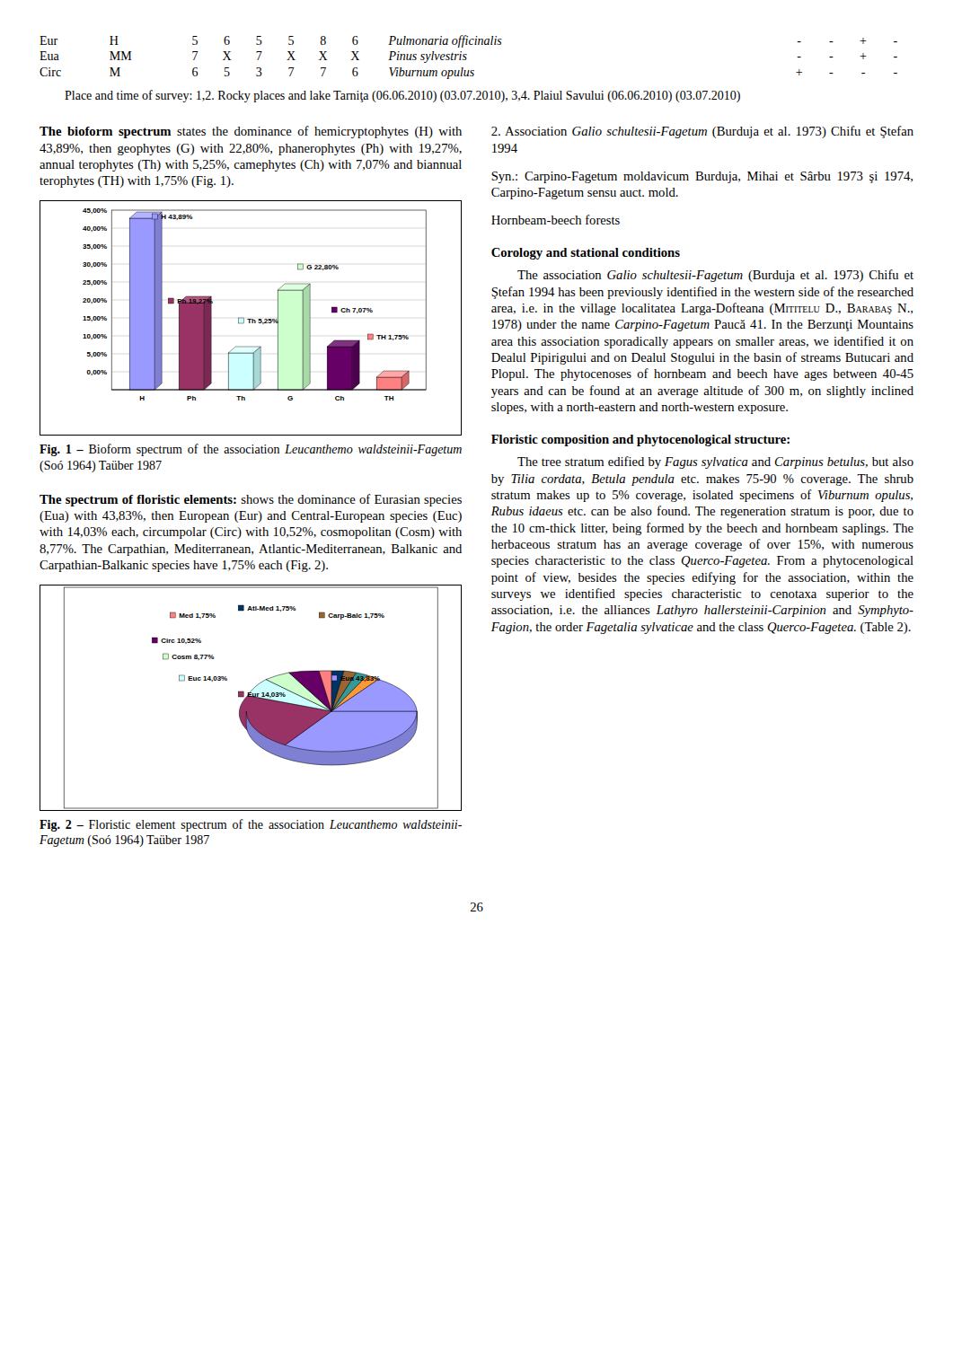| Eur | H | 5 | 6 | 5 | 5 | 8 | 6 | Pulmonaria officinalis | - | - | + | - |
| Eua | MM | 7 | X | 7 | X | X | X | Pinus sylvestris | - | - | + | - |
| Circ | M | 6 | 5 | 3 | 7 | 7 | 6 | Viburnum opulus | + | - | - | - |
Place and time of survey: 1,2. Rocky places and lake Tarniţa (06.06.2010) (03.07.2010), 3,4. Plaiul Savului (06.06.2010) (03.07.2010)
The bioform spectrum states the dominance of hemicryptophytes (H) with 43,89%, then geophytes (G) with 22,80%, phanerophytes (Ph) with 19,27%, annual terophytes (Th) with 5,25%, camephytes (Ch) with 7,07% and biannual terophytes (TH) with 1,75% (Fig. 1).
45,00% 40,00% 35,00% 30,00% 25,00% 20,00% 15,00% 10,00% 5,00% 0,00% H Ph Th G Ch TH H 43,89% Ph 19,27% Th 5,25% G 22,80% Ch 7,07% TH 1,75%
Fig. 1 – Bioform spectrum of the association Leucanthemo waldsteinii-Fagetum (Soó 1964) Taüber 1987
The spectrum of floristic elements: shows the dominance of Eurasian species (Eua) with 43,83%, then European (Eur) and Central-European species (Euc) with 14,03% each, circumpolar (Circ) with 10,52%, cosmopolitan (Cosm) with 8,77%. The Carpathian, Mediterranean, Atlantic-Mediterranean, Balkanic and Carpathian-Balkanic species have 1,75% each (Fig. 2).
Med 1,75% Atl-Med 1,75% Carp-Balc 1,75% Circ 10,52% Cosm 8,77% Euc 14,03% Eur 14,03% Eua 43,83%
Fig. 2 – Floristic element spectrum of the association Leucanthemo waldsteinii-Fagetum (Soó 1964) Taüber 1987
2. Association Galio schultesii-Fagetum (Burduja et al. 1973) Chifu et Ştefan 1994
Syn.: Carpino-Fagetum moldavicum Burduja, Mihai et Sârbu 1973 şi 1974, Carpino-Fagetum sensu auct. mold.
Hornbeam-beech forests
Corology and stational conditions
The association Galio schultesii-Fagetum (Burduja et al. 1973) Chifu et Ştefan 1994 has been previously identified in the western side of the researched area, i.e. in the village localitatea Larga-Dofteana (Mititelu D., Barabaş N., 1978) under the name Carpino-Fagetum Paucă 41. In the Berzunţi Mountains area this association sporadically appears on smaller areas, we identified it on Dealul Pipirigului and on Dealul Stogului in the basin of streams Butucari and Plopul. The phytocenoses of hornbeam and beech have ages between 40-45 years and can be found at an average altitude of 300 m, on slightly inclined slopes, with a north-eastern and north-western exposure.
Floristic composition and phytocenological structure:
The tree stratum edified by Fagus sylvatica and Carpinus betulus, but also by Tilia cordata, Betula pendula etc. makes 75-90 % coverage. The shrub stratum makes up to 5% coverage, isolated specimens of Viburnum opulus, Rubus idaeus etc. can be also found. The regeneration stratum is poor, due to the 10 cm-thick litter, being formed by the beech and hornbeam saplings. The herbaceous stratum has an average coverage of over 15%, with numerous species characteristic to the class Querco-Fagetea. From a phytocenological point of view, besides the species edifying for the association, within the surveys we identified species characteristic to cenotaxa superior to the association, i.e. the alliances Lathyro hallersteinii-Carpinion and Symphyto-Fagion, the order Fagetalia sylvaticae and the class Querco-Fagetea. (Table 2).
26